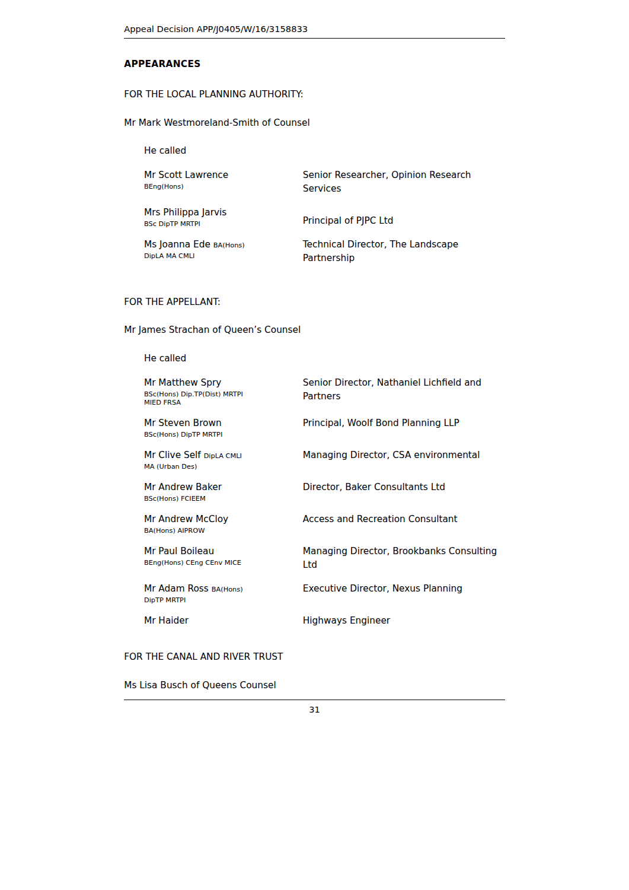Appeal Decision APP/J0405/W/16/3158833
APPEARANCES
FOR THE LOCAL PLANNING AUTHORITY:
Mr Mark Westmoreland-Smith of Counsel
He called
| Mr Scott Lawrence BEng(Hons) | Senior Researcher, Opinion Research Services |
| Mrs Philippa Jarvis BSc DipTP MRTPI | Principal of PJPC Ltd |
| Ms Joanna Ede BA(Hons) DipLA MA CMLI | Technical Director, The Landscape Partnership |
FOR THE APPELLANT:
Mr James Strachan of Queen’s Counsel
He called
| Mr Matthew Spry BSc(Hons) Dip.TP(Dist) MRTPI MIED FRSA | Senior Director, Nathaniel Lichfield and Partners |
| Mr Steven Brown BSc(Hons) DipTP MRTPI | Principal, Woolf Bond Planning LLP |
| Mr Clive Self DipLA CMLI MA (Urban Des) | Managing Director, CSA environmental |
| Mr Andrew Baker BSc(Hons) FCIEEM | Director, Baker Consultants Ltd |
| Mr Andrew McCloy BA(Hons) AIPROW | Access and Recreation Consultant |
| Mr Paul Boileau BEng(Hons) CEng CEnv MICE | Managing Director, Brookbanks Consulting Ltd |
| Mr Adam Ross BA(Hons) DipTP MRTPI | Executive Director, Nexus Planning |
| Mr Haider | Highways Engineer |
FOR THE CANAL AND RIVER TRUST
Ms Lisa Busch of Queens Counsel
31